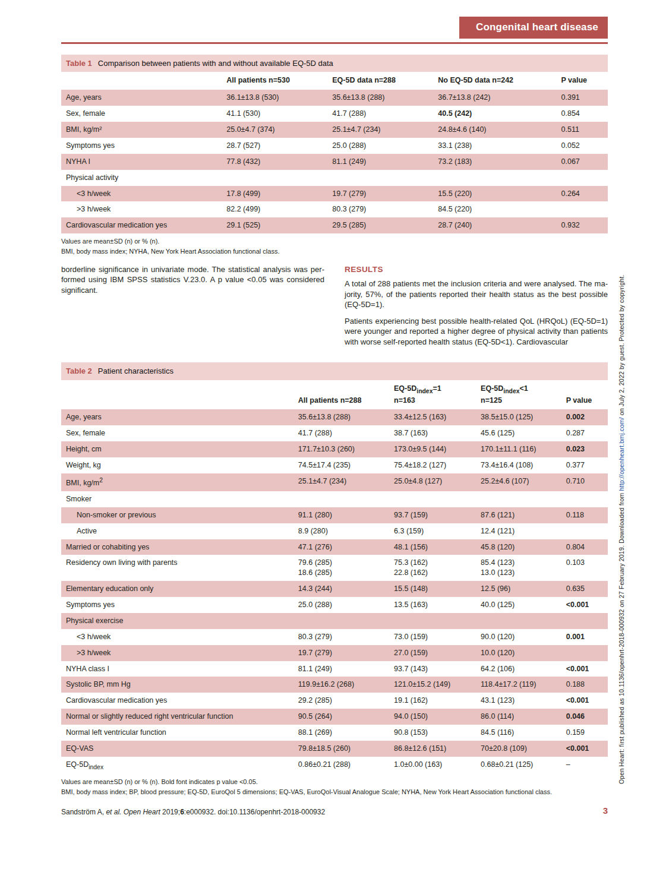Congenital heart disease
Table 1 Comparison between patients with and without available EQ-5D data
| | All patients n=530 | EQ-5D data n=288 | No EQ-5D data n=242 | P value |
| --- | --- | --- | --- | --- |
| Age, years | 36.1±13.8 (530) | 35.6±13.8 (288) | 36.7±13.8 (242) | 0.391 |
| Sex, female | 41.1 (530) | 41.7 (288) | 40.5 (242) | 0.854 |
| BMI, kg/m² | 25.0±4.7 (374) | 25.1±4.7 (234) | 24.8±4.6 (140) | 0.511 |
| Symptoms yes | 28.7 (527) | 25.0 (288) | 33.1 (238) | 0.052 |
| NYHA I | 77.8 (432) | 81.1 (249) | 73.2 (183) | 0.067 |
| Physical activity | | | | |
| <3 h/week | 17.8 (499) | 19.7 (279) | 15.5 (220) | 0.264 |
| >3 h/week | 82.2 (499) | 80.3 (279) | 84.5 (220) | |
| Cardiovascular medication yes | 29.1 (525) | 29.5 (285) | 28.7 (240) | 0.932 |
Values are mean±SD (n) or % (n).
BMI, body mass index; NYHA, New York Heart Association functional class.
borderline significance in univariate mode. The statistical analysis was performed using IBM SPSS statistics V.23.0. A p value <0.05 was considered significant.
Results
A total of 288 patients met the inclusion criteria and were analysed. The majority, 57%, of the patients reported their health status as the best possible (EQ-5D=1).
Patients experiencing best possible health-related QoL (HRQoL) (EQ-5D=1) were younger and reported a higher degree of physical activity than patients with worse self-reported health status (EQ-5D<1). Cardiovascular
Table 2 Patient characteristics
| | All patients n=288 | EQ-5D index =1 n=163 | EQ-5D index <1 n=125 | P value |
| --- | --- | --- | --- | --- |
| Age, years | 35.6±13.8 (288) | 33.4±12.5 (163) | 38.5±15.0 (125) | 0.002 |
| Sex, female | 41.7 (288) | 38.7 (163) | 45.6 (125) | 0.287 |
| Height, cm | 171.7±10.3 (260) | 173.0±9.5 (144) | 170.1±11.1 (116) | 0.023 |
| Weight, kg | 74.5±17.4 (235) | 75.4±18.2 (127) | 73.4±16.4 (108) | 0.377 |
| BMI, kg/m 2 | 25.1±4.7 (234) | 25.0±4.8 (127) | 25.2±4.6 (107) | 0.710 |
| Smoker | | | | |
| Non-smoker or previous | 91.1 (280) | 93.7 (159) | 87.6 (121) | 0.118 |
| Active | 8.9 (280) | 6.3 (159) | 12.4 (121) | |
| Married or cohabiting yes | 47.1 (276) | 48.1 (156) | 45.8 (120) | 0.804 |
| Residency own living with parents | 79.6 (285) 18.6 (285) | 75.3 (162) 22.8 (162) | 85.4 (123) 13.0 (123) | 0.103 |
| Elementary education only | 14.3 (244) | 15.5 (148) | 12.5 (96) | 0.635 |
| Symptoms yes | 25.0 (288) | 13.5 (163) | 40.0 (125) | <0.001 |
| Physical exercise | | | | |
| <3 h/week | 80.3 (279) | 73.0 (159) | 90.0 (120) | 0.001 |
| >3 h/week | 19.7 (279) | 27.0 (159) | 10.0 (120) | |
| NYHA class I | 81.1 (249) | 93.7 (143) | 64.2 (106) | <0.001 |
| Systolic BP, mm Hg | 119.9±16.2 (268) | 121.0±15.2 (149) | 118.4±17.2 (119) | 0.188 |
| Cardiovascular medication yes | 29.2 (285) | 19.1 (162) | 43.1 (123) | <0.001 |
| Normal or slightly reduced right ventricular function | 90.5 (264) | 94.0 (150) | 86.0 (114) | 0.046 |
| Normal left ventricular function | 88.1 (269) | 90.8 (153) | 84.5 (116) | 0.159 |
| EQ-VAS | 79.8±18.5 (260) | 86.8±12.6 (151) | 70±20.8 (109) | <0.001 |
| EQ-5D index | 0.86±0.21 (288) | 1.0±0.00 (163) | 0.68±0.21 (125) | – |
Values are mean±SD (n) or % (n). Bold font indicates p value <0.05.
BMI, body mass index; BP, blood pressure; EQ-5D, EuroQol 5 dimensions; EQ-VAS, EuroQol-Visual Analogue Scale; NYHA, New York Heart Association functional class.
Sandström A, et al. Open Heart 2019;6:e000932. doi:10.1136/openhrt-2018-000932
3
Open Heart: first published as 10.1136/openhrt-2018-000932 on 27 February 2019. Downloaded from http://openheart.bmj.com/ on July 2, 2022 by guest. Protected by copyright.